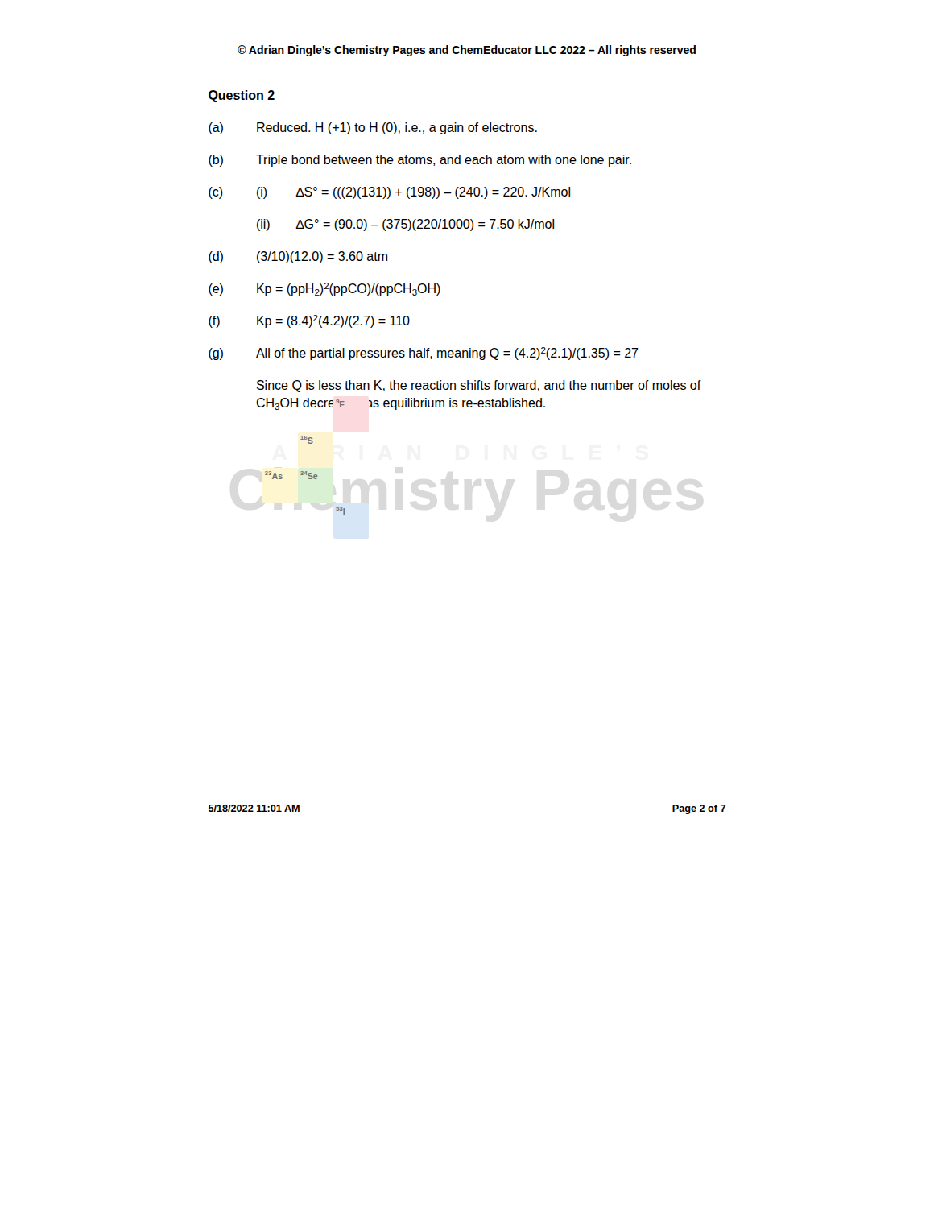© Adrian Dingle’s Chemistry Pages and ChemEducator LLC 2022 – All rights reserved
Question 2
(a)
Reduced. H (+1) to H (0), i.e., a gain of electrons.
(b)
Triple bond between the atoms, and each atom with one lone pair.
(c)
(i)
∆S° = (((2)(131)) + (198)) – (240.) = 220. J/Kmol
(ii)
∆G° = (90.0) – (375)(220/1000) = 7.50 kJ/mol
(d)
(3/10)(12.0) = 3.60 atm
(e)
Kp = (ppH2)2(ppCO)/(ppCH3OH)
(f)
Kp = (8.4)2(4.2)/(2.7) = 110
(g)
All of the partial pressures half, meaning Q = (4.2)2(2.1)/(1.35) = 27
Since Q is less than K, the reaction shifts forward, and the number of moles of CH3OH decreases as equilibrium is re-established.
ADRIAN DINGLE’S
Chemistry Pages
9 F
16 S
33 As
34 Se
53 I
5/18/2022 11:01 AM
Page 2 of 7